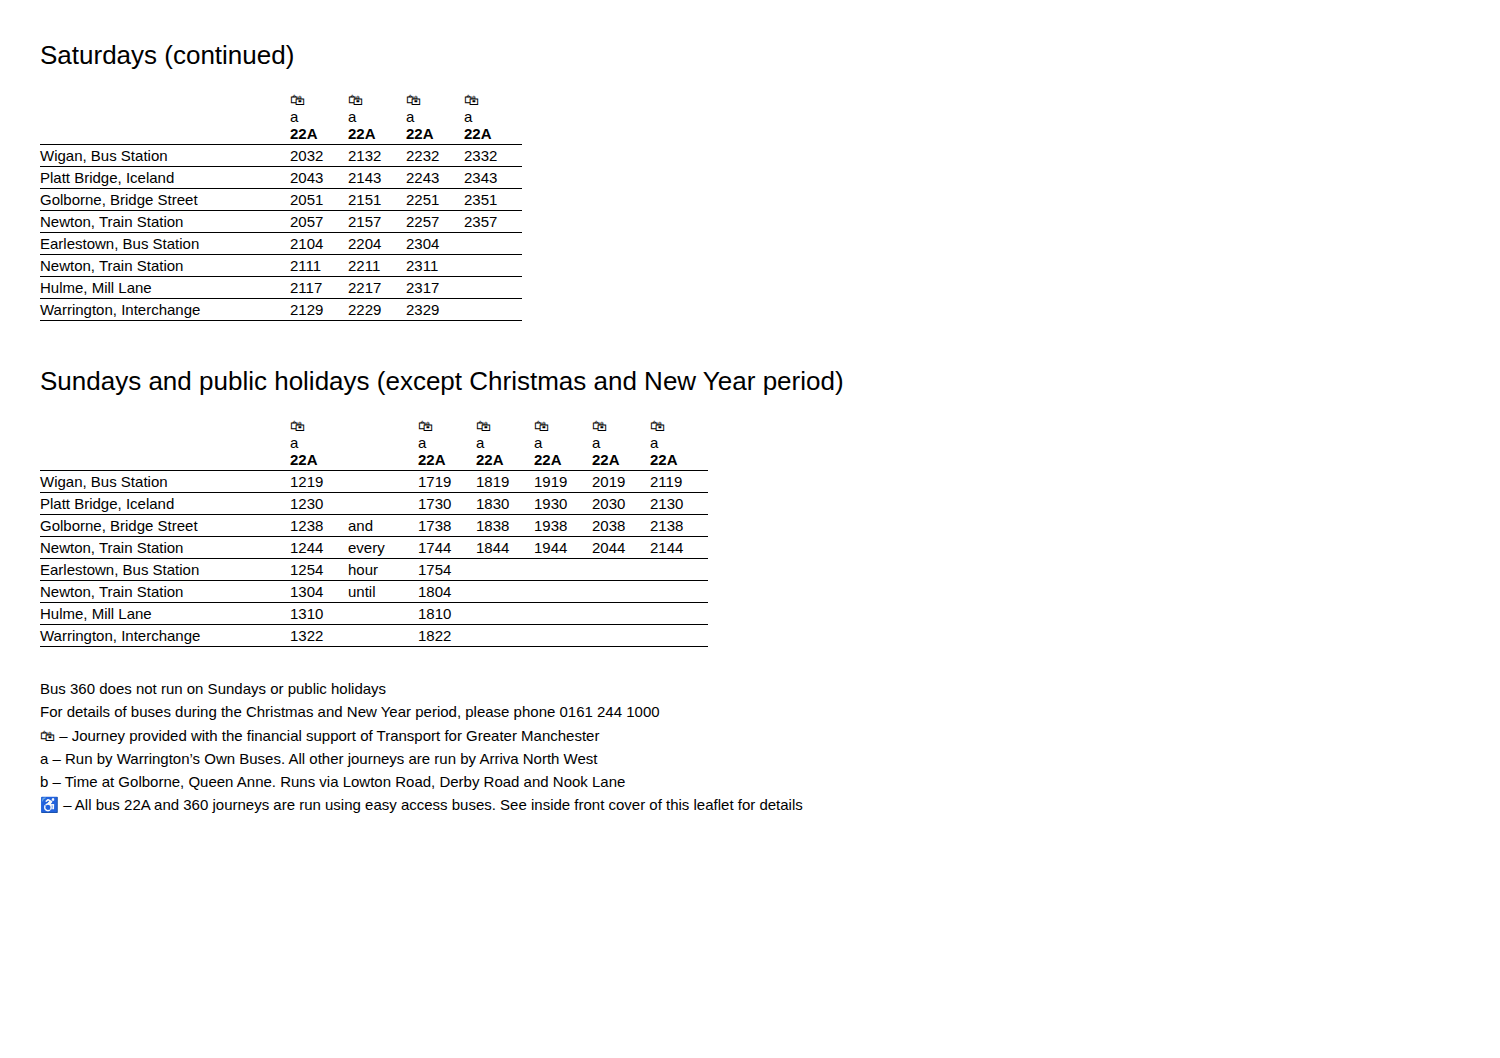Saturdays (continued)
| | 🛍 | 🛍 | 🛍 | 🛍 |
| --- | --- | --- | --- | --- |
| | a | a | a | a |
| | 22A | 22A | 22A | 22A |
| Wigan, Bus Station | 2032 | 2132 | 2232 | 2332 |
| Platt Bridge, Iceland | 2043 | 2143 | 2243 | 2343 |
| Golborne, Bridge Street | 2051 | 2151 | 2251 | 2351 |
| Newton, Train Station | 2057 | 2157 | 2257 | 2357 |
| Earlestown, Bus Station | 2104 | 2204 | 2304 | |
| Newton, Train Station | 2111 | 2211 | 2311 | |
| Hulme, Mill Lane | 2117 | 2217 | 2317 | |
| Warrington, Interchange | 2129 | 2229 | 2329 | |
Sundays and public holidays (except Christmas and New Year period)
| | 🛍 | | 🛍 | 🛍 | 🛍 | 🛍 | 🛍 |
| --- | --- | --- | --- | --- | --- | --- | --- |
| | a | | a | a | a | a | a |
| | 22A | | 22A | 22A | 22A | 22A | 22A |
| Wigan, Bus Station | 1219 | | 1719 | 1819 | 1919 | 2019 | 2119 |
| Platt Bridge, Iceland | 1230 | | 1730 | 1830 | 1930 | 2030 | 2130 |
| Golborne, Bridge Street | 1238 | and | 1738 | 1838 | 1938 | 2038 | 2138 |
| Newton, Train Station | 1244 | every | 1744 | 1844 | 1944 | 2044 | 2144 |
| Earlestown, Bus Station | 1254 | hour | 1754 | | | | |
| Newton, Train Station | 1304 | until | 1804 | | | | |
| Hulme, Mill Lane | 1310 | | 1810 | | | | |
| Warrington, Interchange | 1322 | | 1822 | | | | |
Bus 360 does not run on Sundays or public holidays
For details of buses during the Christmas and New Year period, please phone 0161 244 1000
🛍 – Journey provided with the financial support of Transport for Greater Manchester
a – Run by Warrington’s Own Buses. All other journeys are run by Arriva North West
b – Time at Golborne, Queen Anne. Runs via Lowton Road, Derby Road and Nook Lane
♿ – All bus 22A and 360 journeys are run using easy access buses. See inside front cover of this leaflet for details